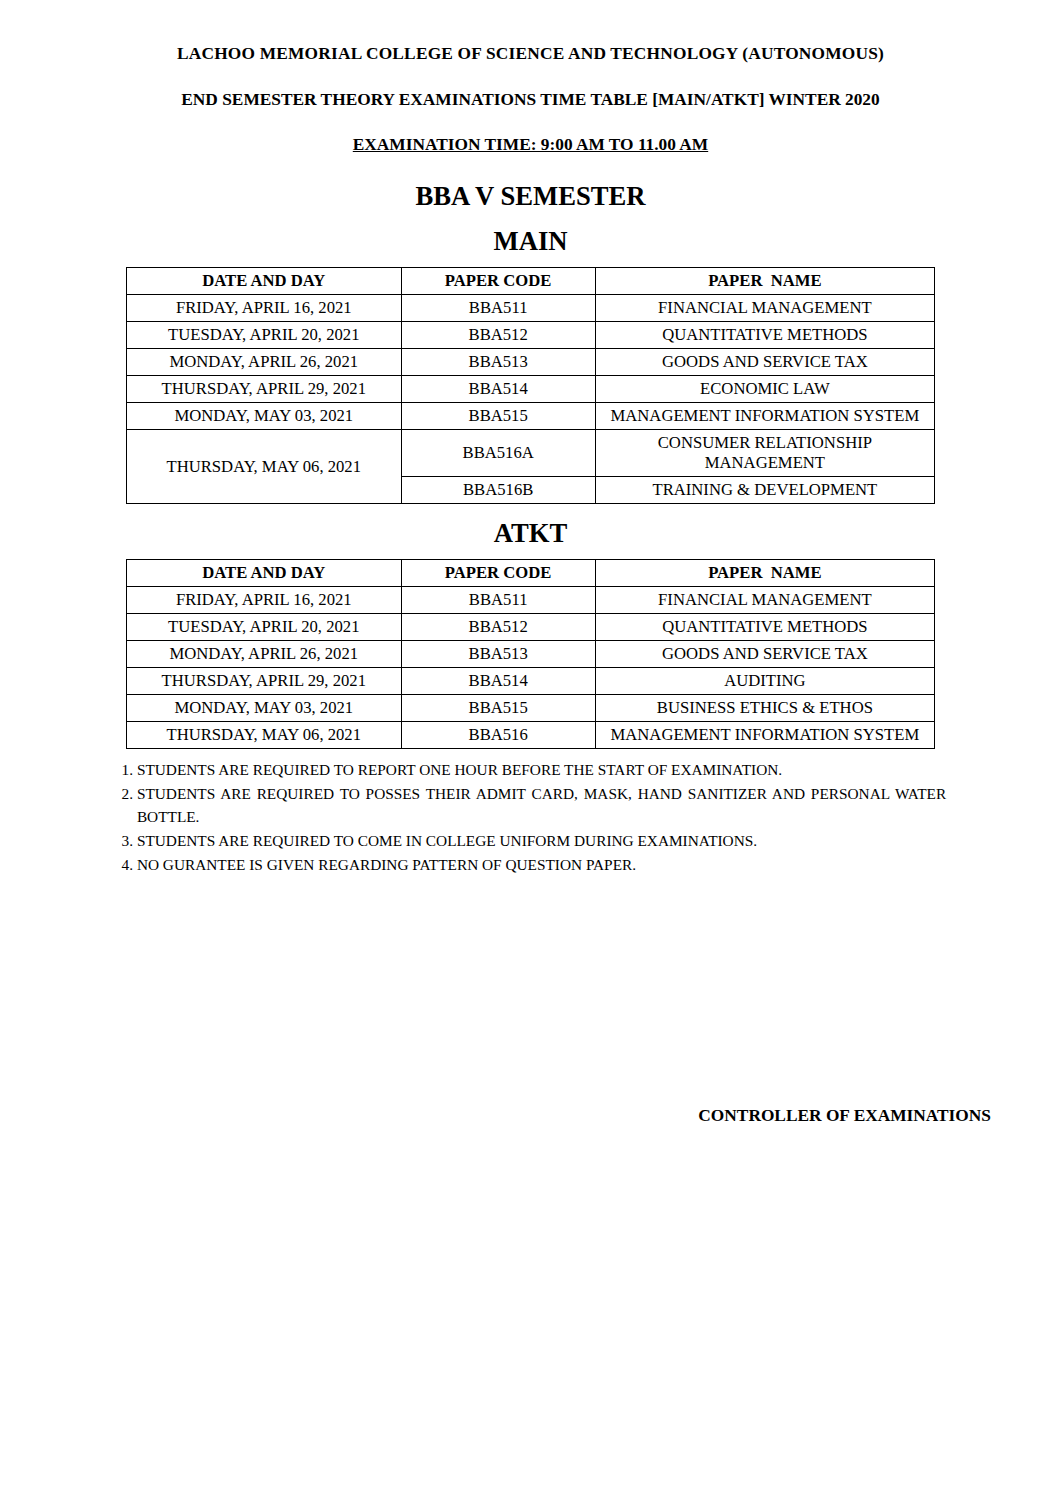LACHOO MEMORIAL COLLEGE OF SCIENCE AND TECHNOLOGY (AUTONOMOUS)
END SEMESTER THEORY EXAMINATIONS TIME TABLE [MAIN/ATKT] WINTER 2020
EXAMINATION TIME: 9:00 AM TO 11.00 AM
BBA V SEMESTER
MAIN
| DATE AND DAY | PAPER CODE | PAPER NAME |
| --- | --- | --- |
| FRIDAY, APRIL 16, 2021 | BBA511 | FINANCIAL MANAGEMENT |
| TUESDAY, APRIL 20, 2021 | BBA512 | QUANTITATIVE METHODS |
| MONDAY, APRIL 26, 2021 | BBA513 | GOODS AND SERVICE TAX |
| THURSDAY, APRIL 29, 2021 | BBA514 | ECONOMIC LAW |
| MONDAY, MAY 03, 2021 | BBA515 | MANAGEMENT INFORMATION SYSTEM |
| THURSDAY, MAY 06, 2021 | BBA516A | CONSUMER RELATIONSHIP MANAGEMENT |
| BBA516B | TRAINING & DEVELOPMENT |
ATKT
| DATE AND DAY | PAPER CODE | PAPER NAME |
| --- | --- | --- |
| FRIDAY, APRIL 16, 2021 | BBA511 | FINANCIAL MANAGEMENT |
| TUESDAY, APRIL 20, 2021 | BBA512 | QUANTITATIVE METHODS |
| MONDAY, APRIL 26, 2021 | BBA513 | GOODS AND SERVICE TAX |
| THURSDAY, APRIL 29, 2021 | BBA514 | AUDITING |
| MONDAY, MAY 03, 2021 | BBA515 | BUSINESS ETHICS & ETHOS |
| THURSDAY, MAY 06, 2021 | BBA516 | MANAGEMENT INFORMATION SYSTEM |
STUDENTS ARE REQUIRED TO REPORT ONE HOUR BEFORE THE START OF EXAMINATION.
STUDENTS ARE REQUIRED TO POSSES THEIR ADMIT CARD, MASK, HAND SANITIZER AND PERSONAL WATER BOTTLE.
STUDENTS ARE REQUIRED TO COME IN COLLEGE UNIFORM DURING EXAMINATIONS.
NO GURANTEE IS GIVEN REGARDING PATTERN OF QUESTION PAPER.
CONTROLLER OF EXAMINATIONS